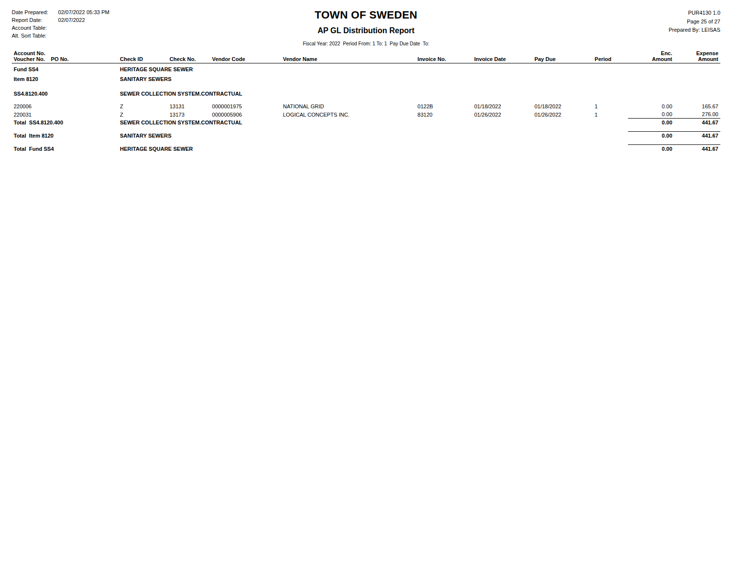| Date Prepared: 02/07/2022 05:33 PM Report Date: 02/07/2022 Account Table: Alt. Sort Table: | TOWN OF SWEDEN AP GL Distribution Report Fiscal Year: 2022 Period From: 1 To: 1 Pay Due Date To: | PUR4130 1.0 Page 25 of 27 Prepared By: LEISAS |
| Account No. Voucher No. PO No. | Check ID | Check No. | Vendor Code | Vendor Name | Invoice No. | Invoice Date | Pay Due | Period | Enc. Amount | Expense Amount |
| --- | --- | --- | --- | --- | --- | --- | --- | --- | --- | --- |
| Fund SS4 | HERITAGE SQUARE SEWER |
| Item 8120 | SANITARY SEWERS |
| SS4.8120.400 | SEWER COLLECTION SYSTEM.CONTRACTUAL |
| 220006 | | Z | 13131 | 0000001975 | NATIONAL GRID | 0122B | 01/18/2022 | 01/18/2022 | 1 | 0.00 | 165.67 |
| 220031 | | Z | 13173 | 0000005906 | LOGICAL CONCEPTS INC. | 83120 | 01/26/2022 | 01/26/2022 | 1 | 0.00 | 276.00 |
| Total SS4.8120.400 | SEWER COLLECTION SYSTEM.CONTRACTUAL | 0.00 | 441.67 |
| Total Item 8120 | SANITARY SEWERS | 0.00 | 441.67 |
| Total Fund SS4 | HERITAGE SQUARE SEWER | 0.00 | 441.67 |